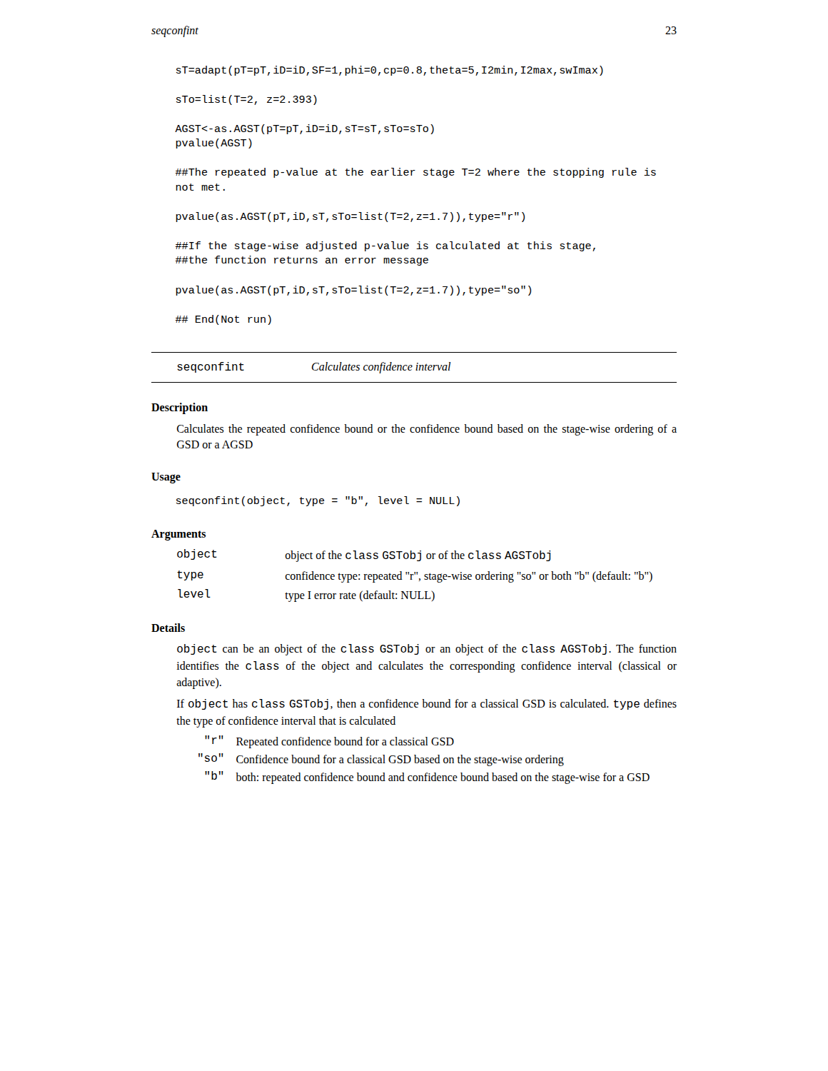seqconfint 23
sT=adapt(pT=pT,iD=iD,SF=1,phi=0,cp=0.8,theta=5,I2min,I2max,swImax)

sTo=list(T=2, z=2.393)

AGST<-as.AGST(pT=pT,iD=iD,sT=sT,sTo=sTo)
pvalue(AGST)

##The repeated p-value at the earlier stage T=2 where the stopping rule is not met.

pvalue(as.AGST(pT,iD,sT,sTo=list(T=2,z=1.7)),type="r")

##If the stage-wise adjusted p-value is calculated at this stage,
##the function returns an error message

pvalue(as.AGST(pT,iD,sT,sTo=list(T=2,z=1.7)),type="so")

## End(Not run)
seqconfint Calculates confidence interval
Description
Calculates the repeated confidence bound or the confidence bound based on the stage-wise ordering of a GSD or a AGSD
Usage
seqconfint(object, type = "b", level = NULL)
Arguments
object
object of the class GSTobj or of the class AGSTobj
type
confidence type: repeated "r", stage-wise ordering "so" or both "b" (default: "b")
level
type I error rate (default: NULL)
Details
object can be an object of the class GSTobj or an object of the class AGSTobj. The function identifies the class of the object and calculates the corresponding confidence interval (classical or adaptive).
If object has class GSTobj, then a confidence bound for a classical GSD is calculated. type defines the type of confidence interval that is calculated
"r"
Repeated confidence bound for a classical GSD
"so"
Confidence bound for a classical GSD based on the stage-wise ordering
"b"
both: repeated confidence bound and confidence bound based on the stage-wise for a GSD